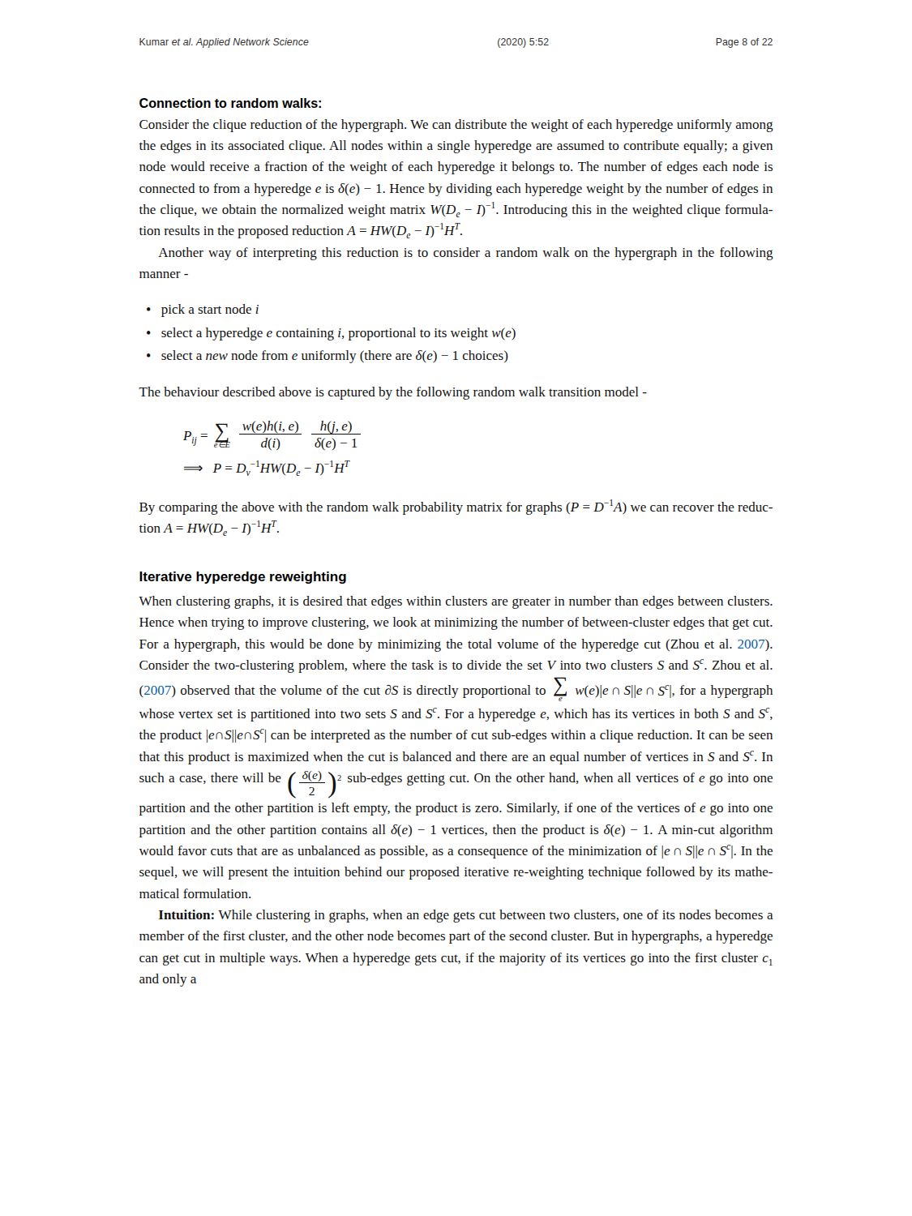Kumar et al. Applied Network Science (2020) 5:52 Page 8 of 22
Connection to random walks:
Consider the clique reduction of the hypergraph. We can distribute the weight of each hyperedge uniformly among the edges in its associated clique. All nodes within a single hyperedge are assumed to contribute equally; a given node would receive a fraction of the weight of each hyperedge it belongs to. The number of edges each node is connected to from a hyperedge e is δ(e) − 1. Hence by dividing each hyperedge weight by the number of edges in the clique, we obtain the normalized weight matrix W(De − I)−1. Introducing this in the weighted clique formulation results in the proposed reduction A = HW(De − I)−1HT.
Another way of interpreting this reduction is to consider a random walk on the hypergraph in the following manner -
pick a start node i
select a hyperedge e containing i, proportional to its weight w(e)
select a new node from e uniformly (there are δ(e) − 1 choices)
The behaviour described above is captured by the following random walk transition model -
Pij = ∑e∈E w(e)h(i, e) d(i) h(j, e) δ(e) − 1 ⟹ P = Dv−1HW(De − I)−1HT
By comparing the above with the random walk probability matrix for graphs (P = D−1A) we can recover the reduction A = HW(De − I)−1HT.
Iterative hyperedge reweighting
When clustering graphs, it is desired that edges within clusters are greater in number than edges between clusters. Hence when trying to improve clustering, we look at minimizing the number of between-cluster edges that get cut. For a hypergraph, this would be done by minimizing the total volume of the hyperedge cut (Zhou et al. 2007). Consider the two-clustering problem, where the task is to divide the set V into two clusters S and Sc. Zhou et al. (2007) observed that the volume of the cut ∂S is directly proportional to ∑e w(e)|e ∩ S||e ∩ Sc|, for a hypergraph whose vertex set is partitioned into two sets S and Sc. For a hyperedge e, which has its vertices in both S and Sc, the product |e∩S||e∩Sc| can be interpreted as the number of cut sub-edges within a clique reduction. It can be seen that this product is maximized when the cut is balanced and there are an equal number of vertices in S and Sc. In such a case, there will be (δ(e) 2)2 sub-edges getting cut. On the other hand, when all vertices of e go into one partition and the other partition is left empty, the product is zero. Similarly, if one of the vertices of e go into one partition and the other partition contains all δ(e) − 1 vertices, then the product is δ(e) − 1. A min-cut algorithm would favor cuts that are as unbalanced as possible, as a consequence of the minimization of |e ∩ S||e ∩ Sc|. In the sequel, we will present the intuition behind our proposed iterative re-weighting technique followed by its mathematical formulation.
Intuition: While clustering in graphs, when an edge gets cut between two clusters, one of its nodes becomes a member of the first cluster, and the other node becomes part of the second cluster. But in hypergraphs, a hyperedge can get cut in multiple ways. When a hyperedge gets cut, if the majority of its vertices go into the first cluster c1 and only a